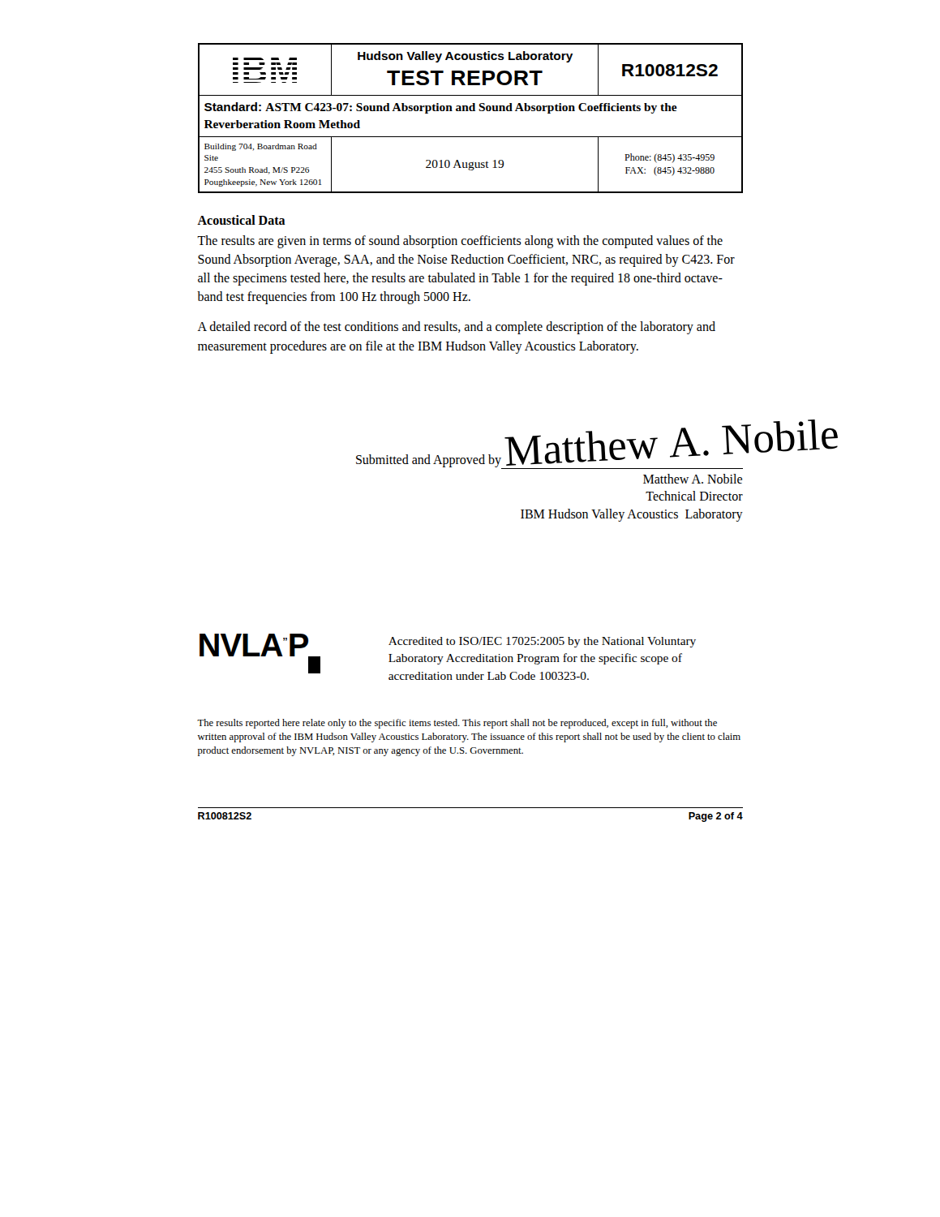| IBM | Hudson Valley Acoustics Laboratory TEST REPORT | R100812S2 |
| Standard: ASTM C423-07: Sound Absorption and Sound Absorption Coefficients by the Reverberation Room Method |
| Building 704, Boardman Road Site 2455 South Road, M/S P226 Poughkeepsie, New York 12601 | 2010 August 19 | Phone: (845) 435-4959 FAX: (845) 432-9880 |
Acoustical Data
The results are given in terms of sound absorption coefficients along with the computed values of the Sound Absorption Average, SAA, and the Noise Reduction Coefficient, NRC, as required by C423. For all the specimens tested here, the results are tabulated in Table 1 for the required 18 one-third octave-band test frequencies from 100 Hz through 5000 Hz.
A detailed record of the test conditions and results, and a complete description of the laboratory and measurement procedures are on file at the IBM Hudson Valley Acoustics Laboratory.
Submitted and Approved by
Matthew A. Nobile
Matthew A. Nobile
Technical Director
IBM Hudson Valley Acoustics Laboratory
NVLA’’P
Accredited to ISO/IEC 17025:2005 by the National Voluntary Laboratory Accreditation Program for the specific scope of accreditation under Lab Code 100323-0.
The results reported here relate only to the specific items tested. This report shall not be reproduced, except in full, without the written approval of the IBM Hudson Valley Acoustics Laboratory. The issuance of this report shall not be used by the client to claim product endorsement by NVLAP, NIST or any agency of the U.S. Government.
R100812S2 Page 2 of 4